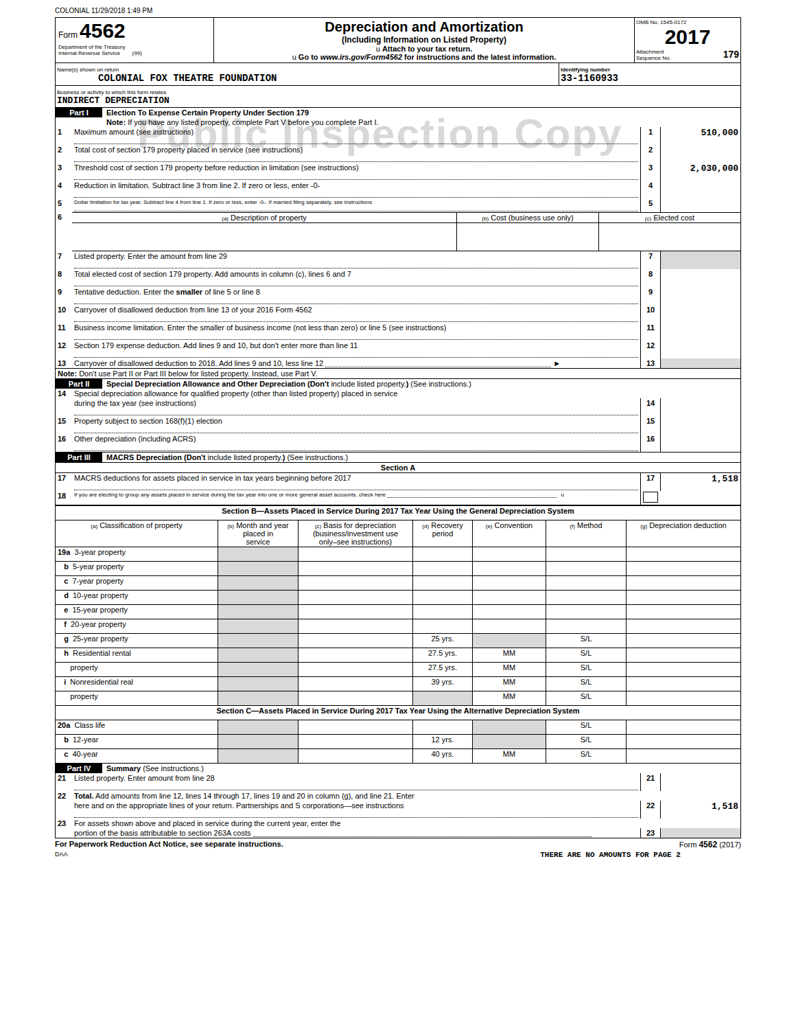COLONIAL 11/29/2018 1:49 PM
Public Inspection Copy
| / Form 4562 / / Department of the Treasury Internal Revenue Service (99) / | Depreciation and Amortization (Including Information on Listed Property) u Attach to your tax return. u Go to www.irs.gov/Form4562 for instructions and the latest information. | OMB No. 1545-0172 2017 / Attachment Sequence No. / 179 / |
| Name(s) shown on return COLONIAL FOX THEATRE FOUNDATION | Identifying number 33-1160933 |
| Business or activity to which this form relates INDIRECT DEPRECIATION |
| / Part I / Election To Expense Certain Property Under Section 179 / / / Note: If you have any listed property, complete Part V before you complete Part I. / |
| 1 | Maximum amount (see instructions) | 1 | 510,000 |
| 2 | Total cost of section 179 property placed in service (see instructions) | 2 | |
| 3 | Threshold cost of section 179 property before reduction in limitation (see instructions) | 3 | 2,030,000 |
| 4 | Reduction in limitation. Subtract line 3 from line 2. If zero or less, enter -0- | 4 | |
| 5 | Dollar limitation for tax year. Subtract line 4 from line 1. If zero or less, enter -0-. If married filing separately, see instructions | 5 | |
| 6 | / (a) Description of property / (b) Cost (business use only) / (c) Elected cost / |
| 7 | Listed property. Enter the amount from line 29 | 7 | |
| 8 | Total elected cost of section 179 property. Add amounts in column (c), lines 6 and 7 | 8 | |
| 9 | Tentative deduction. Enter the smaller of line 5 or line 8 | 9 | |
| 10 | Carryover of disallowed deduction from line 13 of your 2016 Form 4562 | 10 | |
| 11 | Business income limitation. Enter the smaller of business income (not less than zero) or line 5 (see instructions) | 11 | |
| 12 | Section 179 expense deduction. Add lines 9 and 10, but don't enter more than line 11 | 12 | |
| 13 | Carryover of disallowed deduction to 2018. Add lines 9 and 10, less line 12 ► | 13 | |
| Note: Don't use Part II or Part III below for listed property. Instead, use Part V. |
| / Part II / Special Depreciation Allowance and Other Depreciation (Don't include listed property. ) (See instructions.) / |
| 14 | Special depreciation allowance for qualified property (other than listed property) placed in service | | |
| | during the tax year (see instructions) | 14 | |
| 15 | Property subject to section 168(f)(1) election | 15 | |
| 16 | Other depreciation (including ACRS) | 16 | |
| / Part III / MACRS Depreciation (Don't include listed property. ) (See instructions.) / |
| Section A |
| 17 | MACRS deductions for assets placed in service in tax years beginning before 2017 | 17 | 1,518 |
| 18 | If you are electing to group any assets placed in service during the tax year into one or more general asset accounts, check here u | |
| Section B—Assets Placed in Service During 2017 Tax Year Using the General Depreciation System |
| (a) Classification of property | (b) Month and year placed in service | (c) Basis for depreciation (business/investment use only–see instructions) | (d) Recovery period | (e) Convention | (f) Method | (g) Depreciation deduction |
| 19a 3-year property | | | | | | |
| b 5-year property | | | | | | |
| c 7-year property | | | | | | |
| d 10-year property | | | | | | |
| e 15-year property | | | | | | |
| f 20-year property | | | | | | |
| g 25-year property | | | 25 yrs. | | S/L | |
| h Residential rental | | | 27.5 yrs. | MM | S/L | |
| property | | | 27.5 yrs. | MM | S/L | |
| i Nonresidential real | | | 39 yrs. | MM | S/L | |
| property | | | | MM | S/L | |
| Section C—Assets Placed in Service During 2017 Tax Year Using the Alternative Depreciation System |
| 20a Class life | | | | | S/L | |
| b 12-year | | | 12 yrs. | | S/L | |
| c 40-year | | | 40 yrs. | MM | S/L | |
| / Part IV / Summary (See instructions.) / |
| 21 | Listed property. Enter amount from line 28 | 21 | |
| 22 | Total. Add amounts from line 12, lines 14 through 17, lines 19 and 20 in column (g), and line 21. Enter | | |
| | here and on the appropriate lines of your return. Partnerships and S corporations—see instructions | 22 | 1,518 |
| 23 | For assets shown above and placed in service during the current year, enter the | | |
| | portion of the basis attributable to section 263A costs | 23 | |
| For Paperwork Reduction Act Notice, see separate instructions. | Form 4562 (2017) |
| DAA | THERE ARE NO AMOUNTS FOR PAGE 2 |